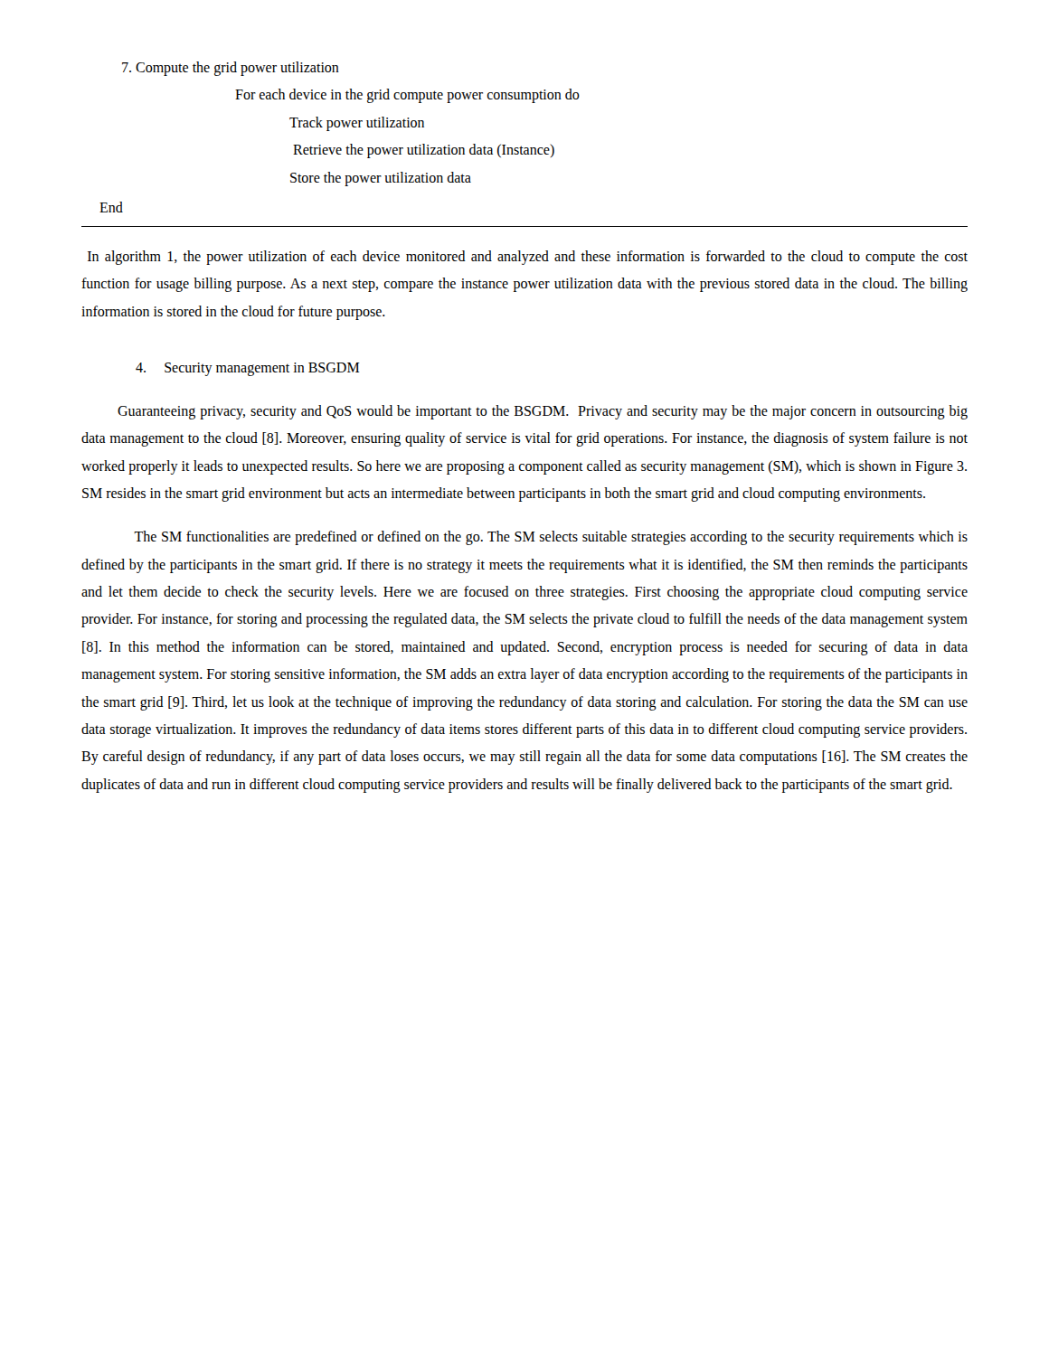Compute the grid power utilization
For each device in the grid compute power consumption do
Track power utilization
Retrieve the power utilization data (Instance)
Store the power utilization data
End
In algorithm 1, the power utilization of each device monitored and analyzed and these information is forwarded to the cloud to compute the cost function for usage billing purpose. As a next step, compare the instance power utilization data with the previous stored data in the cloud. The billing information is stored in the cloud for future purpose.
4. Security management in BSGDM
Guaranteeing privacy, security and QoS would be important to the BSGDM. Privacy and security may be the major concern in outsourcing big data management to the cloud [8]. Moreover, ensuring quality of service is vital for grid operations. For instance, the diagnosis of system failure is not worked properly it leads to unexpected results. So here we are proposing a component called as security management (SM), which is shown in Figure 3. SM resides in the smart grid environment but acts an intermediate between participants in both the smart grid and cloud computing environments.
The SM functionalities are predefined or defined on the go. The SM selects suitable strategies according to the security requirements which is defined by the participants in the smart grid. If there is no strategy it meets the requirements what it is identified, the SM then reminds the participants and let them decide to check the security levels. Here we are focused on three strategies. First choosing the appropriate cloud computing service provider. For instance, for storing and processing the regulated data, the SM selects the private cloud to fulfill the needs of the data management system [8]. In this method the information can be stored, maintained and updated. Second, encryption process is needed for securing of data in data management system. For storing sensitive information, the SM adds an extra layer of data encryption according to the requirements of the participants in the smart grid [9]. Third, let us look at the technique of improving the redundancy of data storing and calculation. For storing the data the SM can use data storage virtualization. It improves the redundancy of data items stores different parts of this data in to different cloud computing service providers. By careful design of redundancy, if any part of data loses occurs, we may still regain all the data for some data computations [16]. The SM creates the duplicates of data and run in different cloud computing service providers and results will be finally delivered back to the participants of the smart grid.